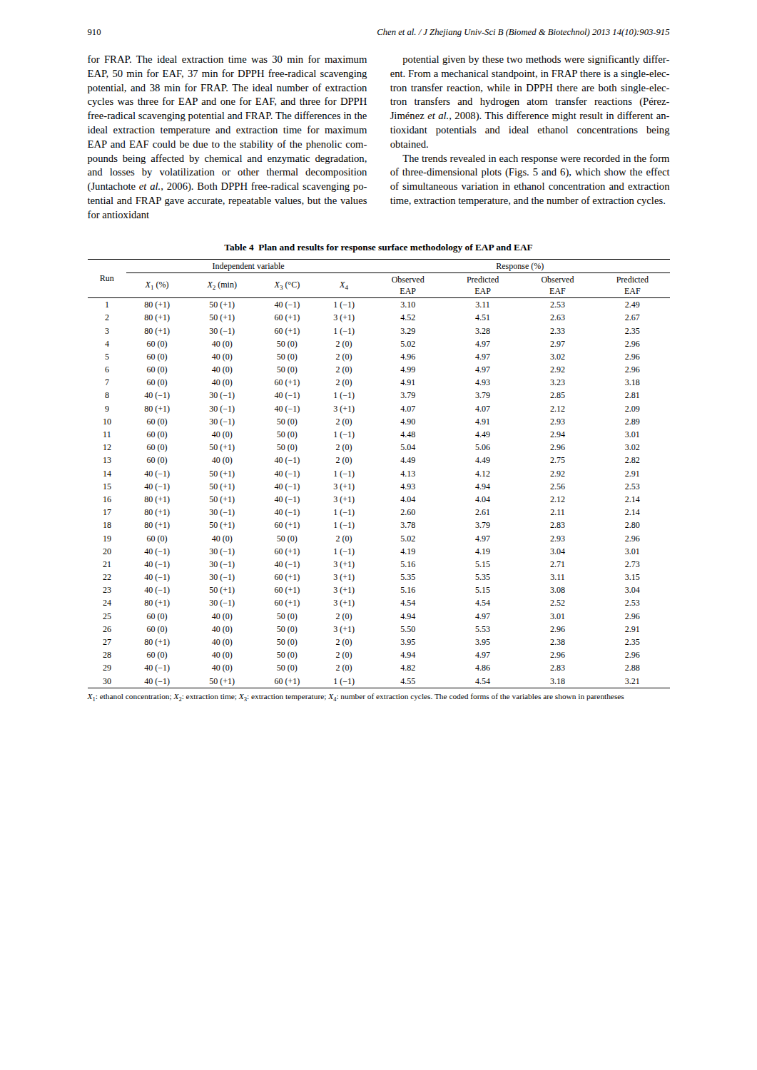910 Chen et al. / J Zhejiang Univ-Sci B (Biomed & Biotechnol) 2013 14(10):903-915
for FRAP. The ideal extraction time was 30 min for maximum EAP, 50 min for EAF, 37 min for DPPH free-radical scavenging potential, and 38 min for FRAP. The ideal number of extraction cycles was three for EAP and one for EAF, and three for DPPH free-radical scavenging potential and FRAP. The differences in the ideal extraction temperature and extraction time for maximum EAP and EAF could be due to the stability of the phenolic compounds being affected by chemical and enzymatic degradation, and losses by volatilization or other thermal decomposition (Juntachote et al., 2006). Both DPPH free-radical scavenging potential and FRAP gave accurate, repeatable values, but the values for antioxidant
potential given by these two methods were significantly different. From a mechanical standpoint, in FRAP there is a single-electron transfer reaction, while in DPPH there are both single-electron transfers and hydrogen atom transfer reactions (Pérez-Jiménez et al., 2008). This difference might result in different antioxidant potentials and ideal ethanol concentrations being obtained.
The trends revealed in each response were recorded in the form of three-dimensional plots (Figs. 5 and 6), which show the effect of simultaneous variation in ethanol concentration and extraction time, extraction temperature, and the number of extraction cycles.
Table 4 Plan and results for response surface methodology of EAP and EAF
| Run | Independent variable | Response (%) |
| --- | --- | --- |
| X 1 (%) | X 2 (min) | X 3 (°C) | X 4 | Observed EAP | Predicted EAP | Observed EAF | Predicted EAF |
| 1 | 80 (+1) | 50 (+1) | 40 (−1) | 1 (−1) | 3.10 | 3.11 | 2.53 | 2.49 |
| 2 | 80 (+1) | 50 (+1) | 60 (+1) | 3 (+1) | 4.52 | 4.51 | 2.63 | 2.67 |
| 3 | 80 (+1) | 30 (−1) | 60 (+1) | 1 (−1) | 3.29 | 3.28 | 2.33 | 2.35 |
| 4 | 60 (0) | 40 (0) | 50 (0) | 2 (0) | 5.02 | 4.97 | 2.97 | 2.96 |
| 5 | 60 (0) | 40 (0) | 50 (0) | 2 (0) | 4.96 | 4.97 | 3.02 | 2.96 |
| 6 | 60 (0) | 40 (0) | 50 (0) | 2 (0) | 4.99 | 4.97 | 2.92 | 2.96 |
| 7 | 60 (0) | 40 (0) | 60 (+1) | 2 (0) | 4.91 | 4.93 | 3.23 | 3.18 |
| 8 | 40 (−1) | 30 (−1) | 40 (−1) | 1 (−1) | 3.79 | 3.79 | 2.85 | 2.81 |
| 9 | 80 (+1) | 30 (−1) | 40 (−1) | 3 (+1) | 4.07 | 4.07 | 2.12 | 2.09 |
| 10 | 60 (0) | 30 (−1) | 50 (0) | 2 (0) | 4.90 | 4.91 | 2.93 | 2.89 |
| 11 | 60 (0) | 40 (0) | 50 (0) | 1 (−1) | 4.48 | 4.49 | 2.94 | 3.01 |
| 12 | 60 (0) | 50 (+1) | 50 (0) | 2 (0) | 5.04 | 5.06 | 2.96 | 3.02 |
| 13 | 60 (0) | 40 (0) | 40 (−1) | 2 (0) | 4.49 | 4.49 | 2.75 | 2.82 |
| 14 | 40 (−1) | 50 (+1) | 40 (−1) | 1 (−1) | 4.13 | 4.12 | 2.92 | 2.91 |
| 15 | 40 (−1) | 50 (+1) | 40 (−1) | 3 (+1) | 4.93 | 4.94 | 2.56 | 2.53 |
| 16 | 80 (+1) | 50 (+1) | 40 (−1) | 3 (+1) | 4.04 | 4.04 | 2.12 | 2.14 |
| 17 | 80 (+1) | 30 (−1) | 40 (−1) | 1 (−1) | 2.60 | 2.61 | 2.11 | 2.14 |
| 18 | 80 (+1) | 50 (+1) | 60 (+1) | 1 (−1) | 3.78 | 3.79 | 2.83 | 2.80 |
| 19 | 60 (0) | 40 (0) | 50 (0) | 2 (0) | 5.02 | 4.97 | 2.93 | 2.96 |
| 20 | 40 (−1) | 30 (−1) | 60 (+1) | 1 (−1) | 4.19 | 4.19 | 3.04 | 3.01 |
| 21 | 40 (−1) | 30 (−1) | 40 (−1) | 3 (+1) | 5.16 | 5.15 | 2.71 | 2.73 |
| 22 | 40 (−1) | 30 (−1) | 60 (+1) | 3 (+1) | 5.35 | 5.35 | 3.11 | 3.15 |
| 23 | 40 (−1) | 50 (+1) | 60 (+1) | 3 (+1) | 5.16 | 5.15 | 3.08 | 3.04 |
| 24 | 80 (+1) | 30 (−1) | 60 (+1) | 3 (+1) | 4.54 | 4.54 | 2.52 | 2.53 |
| 25 | 60 (0) | 40 (0) | 50 (0) | 2 (0) | 4.94 | 4.97 | 3.01 | 2.96 |
| 26 | 60 (0) | 40 (0) | 50 (0) | 3 (+1) | 5.50 | 5.53 | 2.96 | 2.91 |
| 27 | 80 (+1) | 40 (0) | 50 (0) | 2 (0) | 3.95 | 3.95 | 2.38 | 2.35 |
| 28 | 60 (0) | 40 (0) | 50 (0) | 2 (0) | 4.94 | 4.97 | 2.96 | 2.96 |
| 29 | 40 (−1) | 40 (0) | 50 (0) | 2 (0) | 4.82 | 4.86 | 2.83 | 2.88 |
| 30 | 40 (−1) | 50 (+1) | 60 (+1) | 1 (−1) | 4.55 | 4.54 | 3.18 | 3.21 |
X1: ethanol concentration; X2: extraction time; X3: extraction temperature; X4: number of extraction cycles. The coded forms of the variables are shown in parentheses